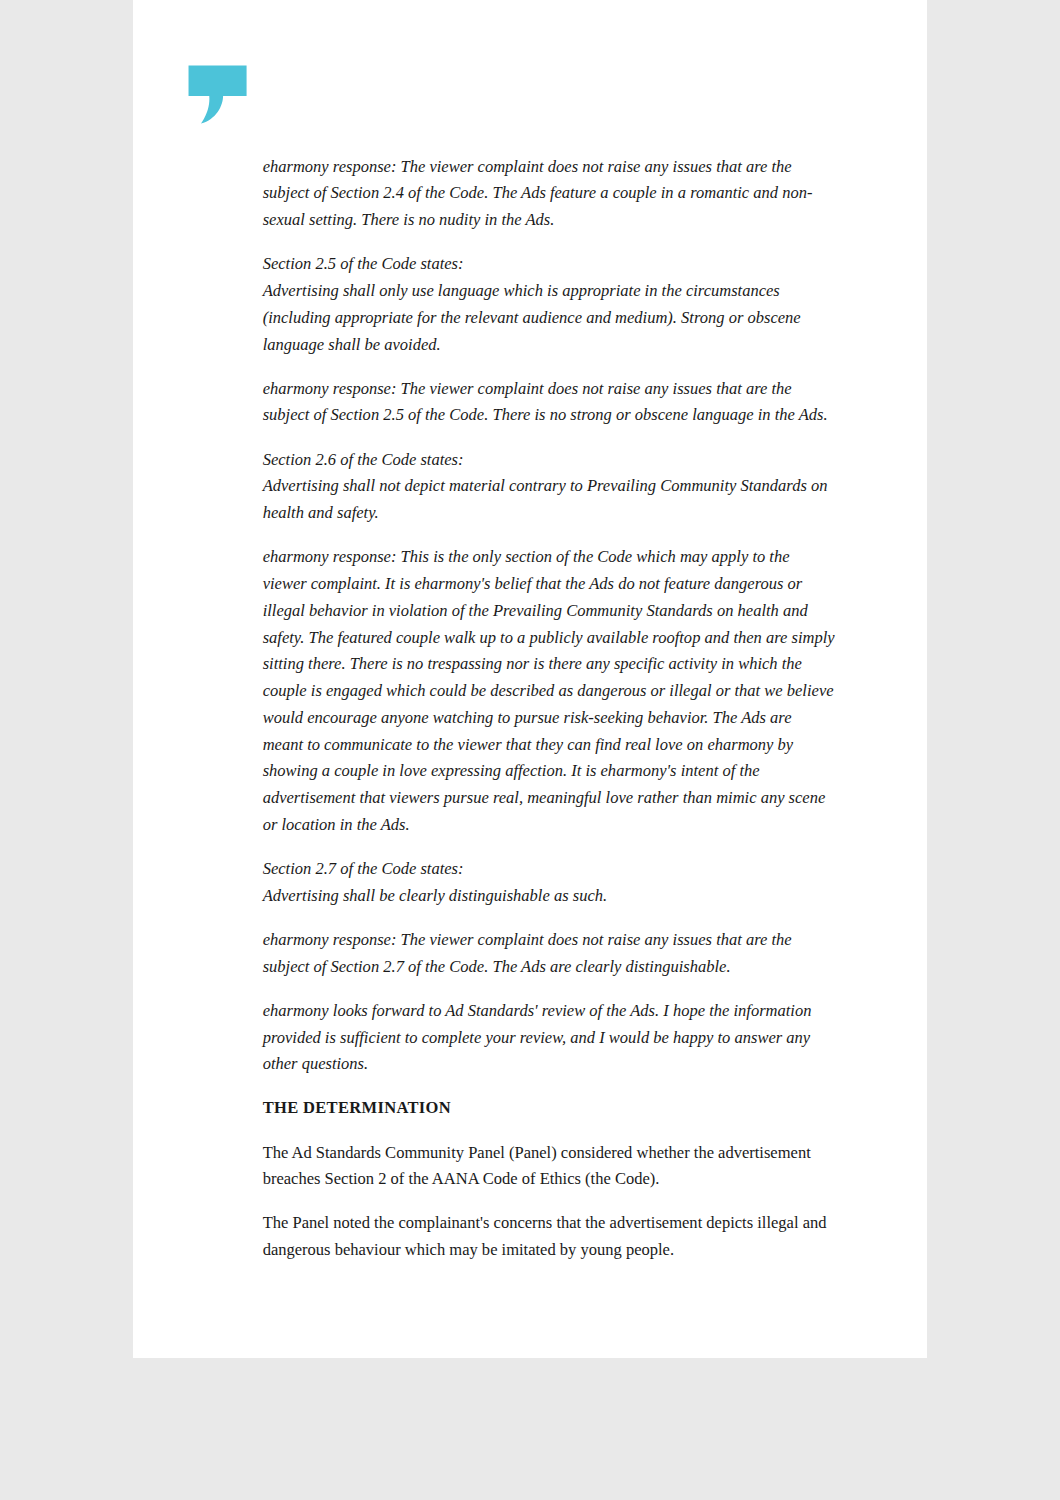eharmony response: The viewer complaint does not raise any issues that are the subject of Section 2.4 of the Code. The Ads feature a couple in a romantic and non-sexual setting. There is no nudity in the Ads.
Section 2.5 of the Code states:
Advertising shall only use language which is appropriate in the circumstances (including appropriate for the relevant audience and medium). Strong or obscene language shall be avoided.
eharmony response: The viewer complaint does not raise any issues that are the subject of Section 2.5 of the Code. There is no strong or obscene language in the Ads.
Section 2.6 of the Code states:
Advertising shall not depict material contrary to Prevailing Community Standards on health and safety.
eharmony response: This is the only section of the Code which may apply to the viewer complaint. It is eharmony's belief that the Ads do not feature dangerous or illegal behavior in violation of the Prevailing Community Standards on health and safety. The featured couple walk up to a publicly available rooftop and then are simply sitting there. There is no trespassing nor is there any specific activity in which the couple is engaged which could be described as dangerous or illegal or that we believe would encourage anyone watching to pursue risk-seeking behavior. The Ads are meant to communicate to the viewer that they can find real love on eharmony by showing a couple in love expressing affection. It is eharmony's intent of the advertisement that viewers pursue real, meaningful love rather than mimic any scene or location in the Ads.
Section 2.7 of the Code states:
Advertising shall be clearly distinguishable as such.
eharmony response: The viewer complaint does not raise any issues that are the subject of Section 2.7 of the Code. The Ads are clearly distinguishable.
eharmony looks forward to Ad Standards' review of the Ads. I hope the information provided is sufficient to complete your review, and I would be happy to answer any other questions.
THE DETERMINATION
The Ad Standards Community Panel (Panel) considered whether the advertisement breaches Section 2 of the AANA Code of Ethics (the Code).
The Panel noted the complainant's concerns that the advertisement depicts illegal and dangerous behaviour which may be imitated by young people.